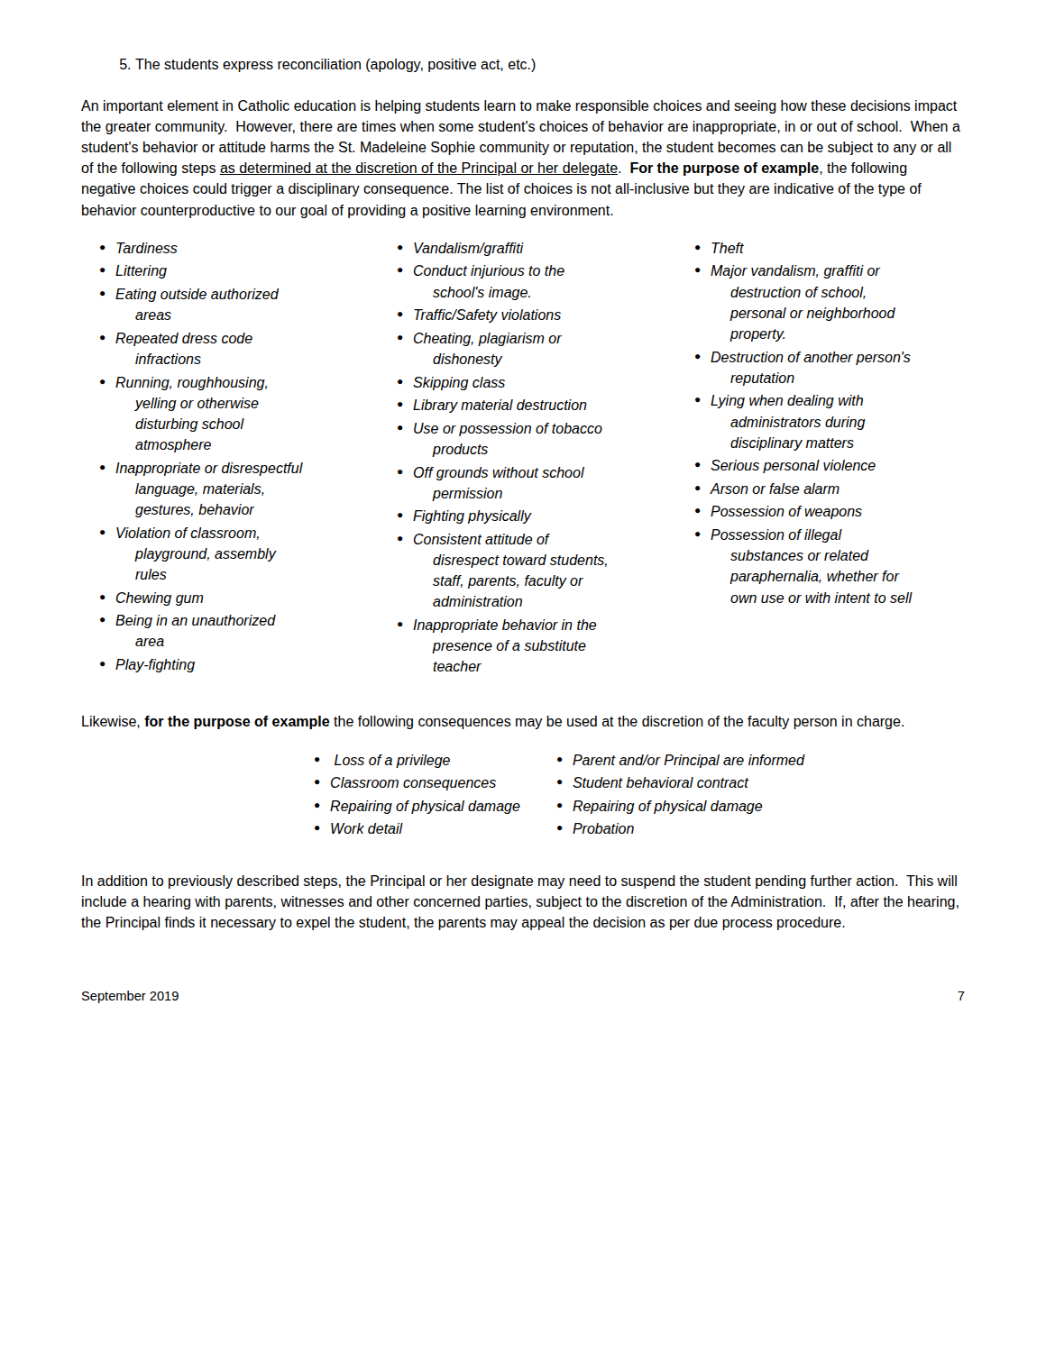The students express reconciliation (apology, positive act, etc.)
An important element in Catholic education is helping students learn to make responsible choices and seeing how these decisions impact the greater community. However, there are times when some student's choices of behavior are inappropriate, in or out of school. When a student's behavior or attitude harms the St. Madeleine Sophie community or reputation, the student becomes can be subject to any or all of the following steps as determined at the discretion of the Principal or her delegate. For the purpose of example, the following negative choices could trigger a disciplinary consequence. The list of choices is not all-inclusive but they are indicative of the type of behavior counterproductive to our goal of providing a positive learning environment.
Tardiness
Littering
Eating outside authorizedareas
Repeated dress codeinfractions
Running, roughhousing,yelling or otherwise disturbing school atmosphere
Inappropriate or disrespectfullanguage, materials, gestures, behavior
Violation of classroom,playground, assembly rules
Chewing gum
Being in an unauthorizedarea
Play-fighting
Vandalism/graffiti
Conduct injurious to theschool's image.
Traffic/Safety violations
Cheating, plagiarism ordishonesty
Skipping class
Library material destruction
Use or possession of tobaccoproducts
Off grounds without schoolpermission
Fighting physically
Consistent attitude ofdisrespect toward students, staff, parents, faculty or administration
Inappropriate behavior in thepresence of a substitute teacher
Theft
Major vandalism, graffiti ordestruction of school, personal or neighborhood property.
Destruction of another person'sreputation
Lying when dealing withadministrators during disciplinary matters
Serious personal violence
Arson or false alarm
Possession of weapons
Possession of illegalsubstances or related paraphernalia, whether for own use or with intent to sell
Likewise, for the purpose of example the following consequences may be used at the discretion of the faculty person in charge.
Loss of a privilege
Classroom consequences
Repairing of physical damage
Work detail
Parent and/or Principal are informed
Student behavioral contract
Repairing of physical damage
Probation
In addition to previously described steps, the Principal or her designate may need to suspend the student pending further action. This will include a hearing with parents, witnesses and other concerned parties, subject to the discretion of the Administration. If, after the hearing, the Principal finds it necessary to expel the student, the parents may appeal the decision as per due process procedure.
September 2019 7